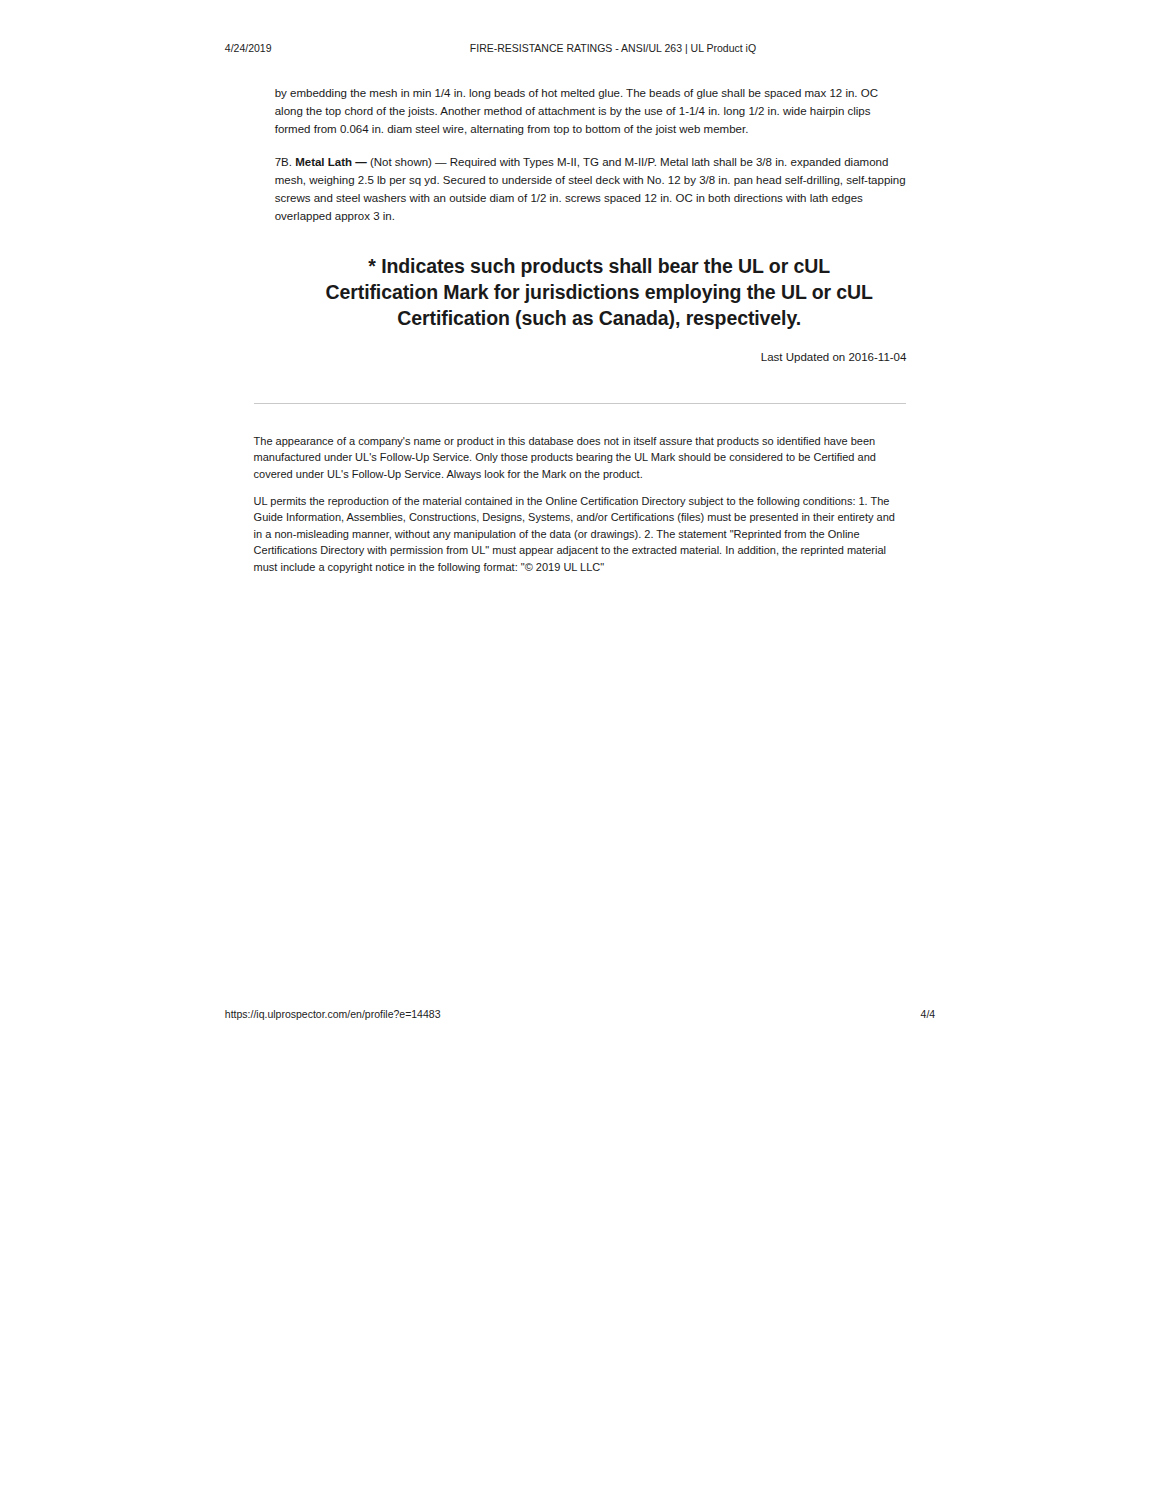4/24/2019 FIRE-RESISTANCE RATINGS - ANSI/UL 263 | UL Product iQ
by embedding the mesh in min 1/4 in. long beads of hot melted glue. The beads of glue shall be spaced max 12 in. OC along the top chord of the joists. Another method of attachment is by the use of 1-1/4 in. long 1/2 in. wide hairpin clips formed from 0.064 in. diam steel wire, alternating from top to bottom of the joist web member.
7B. Metal Lath — (Not shown) — Required with Types M-II, TG and M-II/P. Metal lath shall be 3/8 in. expanded diamond mesh, weighing 2.5 lb per sq yd. Secured to underside of steel deck with No. 12 by 3/8 in. pan head self-drilling, self-tapping screws and steel washers with an outside diam of 1/2 in. screws spaced 12 in. OC in both directions with lath edges overlapped approx 3 in.
* Indicates such products shall bear the UL or cUL Certification Mark for jurisdictions employing the UL or cUL Certification (such as Canada), respectively.
Last Updated on 2016-11-04
The appearance of a company's name or product in this database does not in itself assure that products so identified have been manufactured under UL's Follow-Up Service. Only those products bearing the UL Mark should be considered to be Certified and covered under UL's Follow-Up Service. Always look for the Mark on the product.
UL permits the reproduction of the material contained in the Online Certification Directory subject to the following conditions: 1. The Guide Information, Assemblies, Constructions, Designs, Systems, and/or Certifications (files) must be presented in their entirety and in a non-misleading manner, without any manipulation of the data (or drawings). 2. The statement "Reprinted from the Online Certifications Directory with permission from UL" must appear adjacent to the extracted material. In addition, the reprinted material must include a copyright notice in the following format: "© 2019 UL LLC"
https://iq.ulprospector.com/en/profile?e=14483 4/4